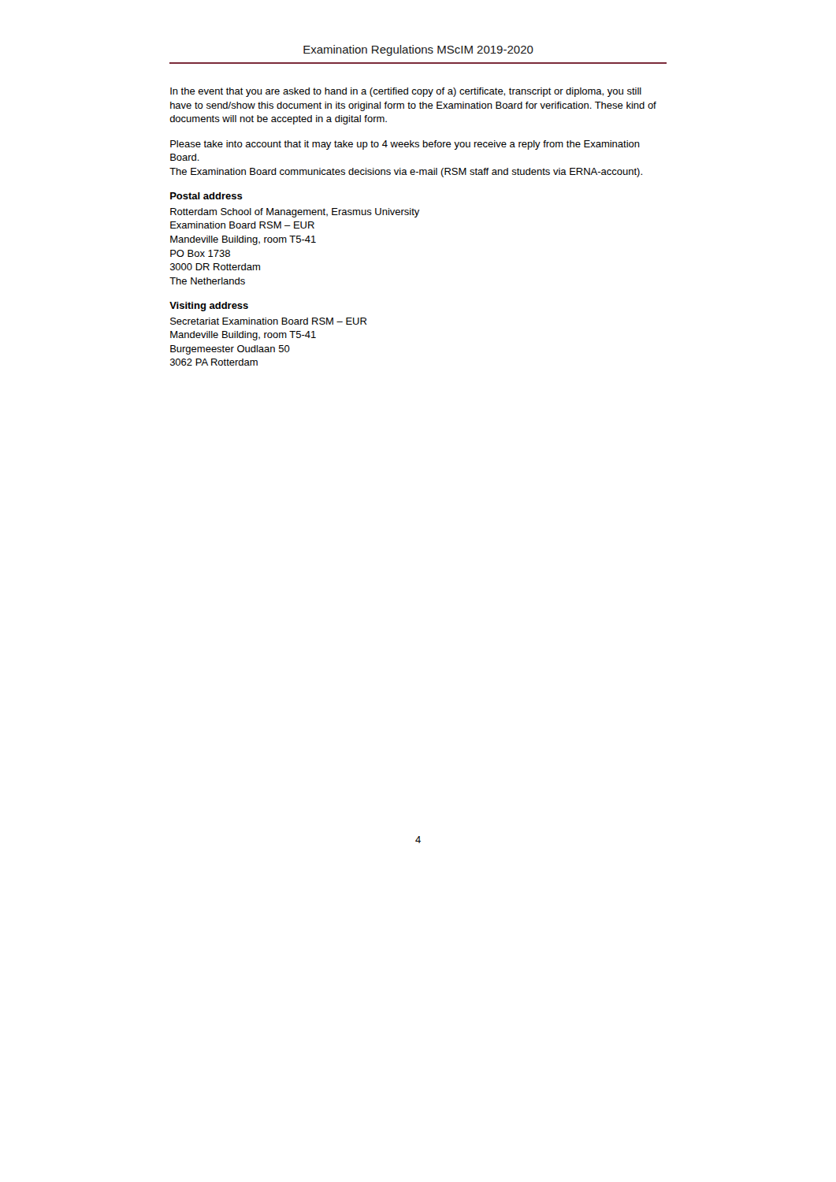Examination Regulations MScIM 2019-2020
In the event that you are asked to hand in a (certified copy of a) certificate, transcript or diploma, you still have to send/show this document in its original form to the Examination Board for verification. These kind of documents will not be accepted in a digital form.
Please take into account that it may take up to 4 weeks before you receive a reply from the Examination Board.
The Examination Board communicates decisions via e-mail (RSM staff and students via ERNA-account).
Postal address
Rotterdam School of Management, Erasmus University
Examination Board RSM – EUR
Mandeville Building, room T5-41
PO Box 1738
3000 DR Rotterdam
The Netherlands
Visiting address
Secretariat Examination Board RSM – EUR
Mandeville Building, room T5-41
Burgemeester Oudlaan 50
3062 PA Rotterdam
4